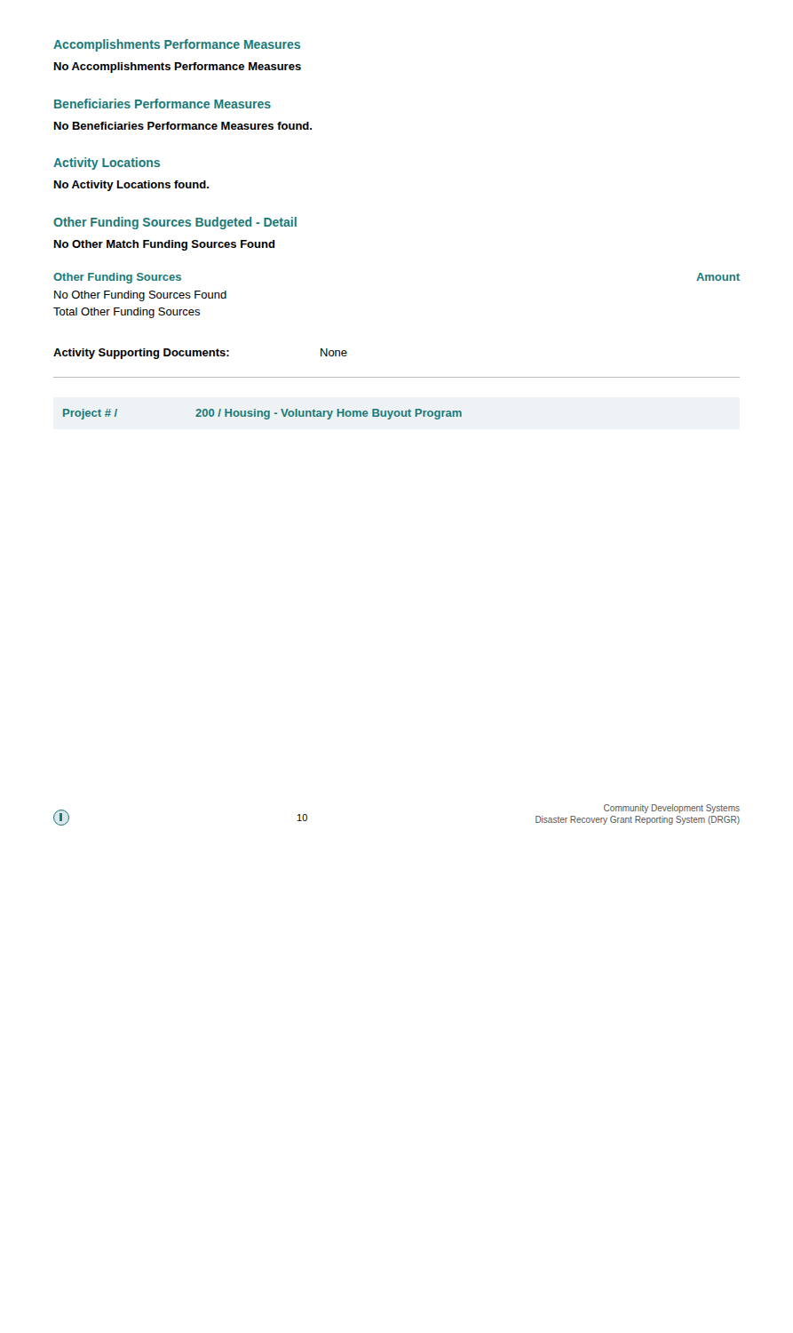Accomplishments Performance Measures
No Accomplishments Performance Measures
Beneficiaries Performance Measures
No Beneficiaries Performance Measures found.
Activity Locations
No Activity Locations found.
Other Funding Sources Budgeted - Detail
No Other Match Funding Sources Found
Other Funding Sources Amount
No Other Funding Sources Found
Total Other Funding Sources
Activity Supporting Documents: None
Project # / 200 / Housing - Voluntary Home Buyout Program
10
Community Development Systems
Disaster Recovery Grant Reporting System (DRGR)